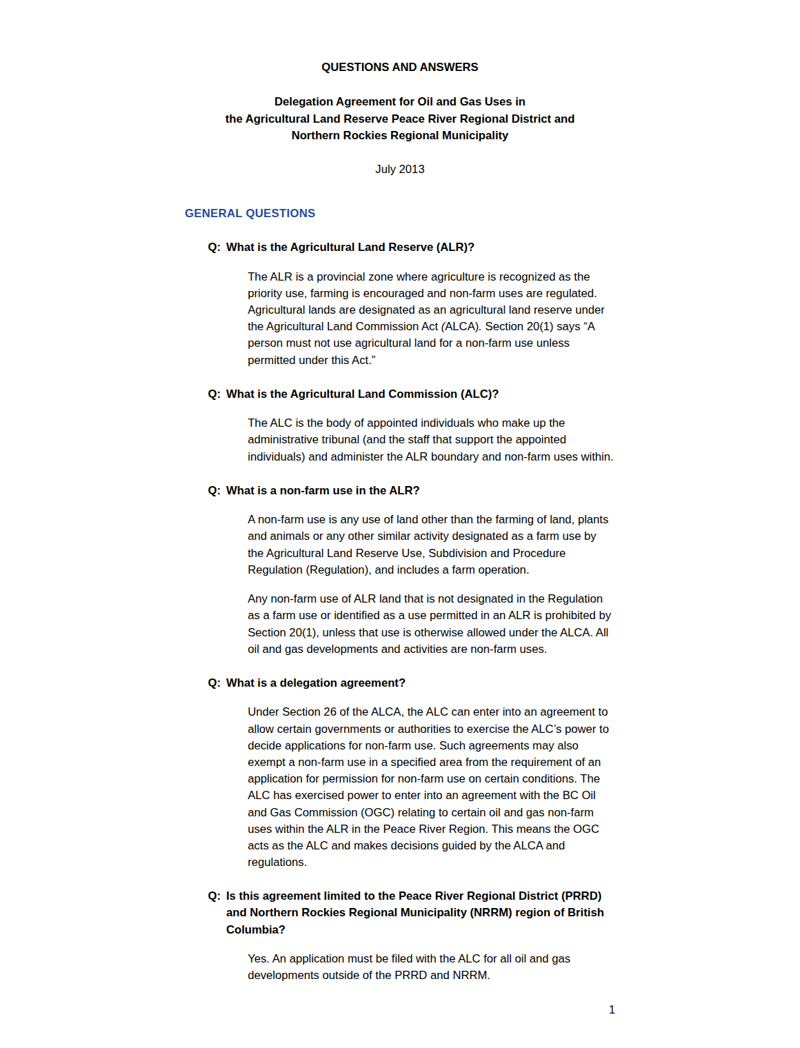QUESTIONS AND ANSWERS
Delegation Agreement for Oil and Gas Uses in
the Agricultural Land Reserve Peace River Regional District and
Northern Rockies Regional Municipality
July 2013
GENERAL QUESTIONS
Q: What is the Agricultural Land Reserve (ALR)?
The ALR is a provincial zone where agriculture is recognized as the priority use, farming is encouraged and non-farm uses are regulated. Agricultural lands are designated as an agricultural land reserve under the Agricultural Land Commission Act (ALCA). Section 20(1) says “A person must not use agricultural land for a non-farm use unless permitted under this Act.”
Q: What is the Agricultural Land Commission (ALC)?
The ALC is the body of appointed individuals who make up the administrative tribunal (and the staff that support the appointed individuals) and administer the ALR boundary and non-farm uses within.
Q: What is a non-farm use in the ALR?
A non-farm use is any use of land other than the farming of land, plants and animals or any other similar activity designated as a farm use by the Agricultural Land Reserve Use, Subdivision and Procedure Regulation (Regulation), and includes a farm operation.
Any non-farm use of ALR land that is not designated in the Regulation as a farm use or identified as a use permitted in an ALR is prohibited by Section 20(1), unless that use is otherwise allowed under the ALCA. All oil and gas developments and activities are non-farm uses.
Q: What is a delegation agreement?
Under Section 26 of the ALCA, the ALC can enter into an agreement to allow certain governments or authorities to exercise the ALC’s power to decide applications for non-farm use. Such agreements may also exempt a non-farm use in a specified area from the requirement of an application for permission for non-farm use on certain conditions. The ALC has exercised power to enter into an agreement with the BC Oil and Gas Commission (OGC) relating to certain oil and gas non-farm uses within the ALR in the Peace River Region. This means the OGC acts as the ALC and makes decisions guided by the ALCA and regulations.
Q: Is this agreement limited to the Peace River Regional District (PRRD) and Northern Rockies Regional Municipality (NRRM) region of British Columbia?
Yes. An application must be filed with the ALC for all oil and gas developments outside of the PRRD and NRRM.
1